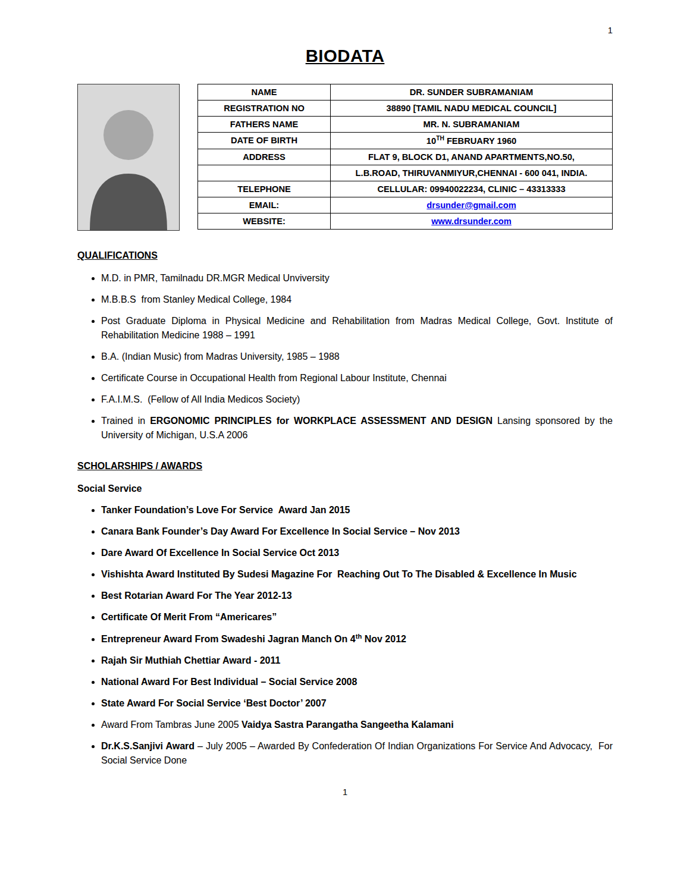1
BIODATA
| NAME | DR. SUNDER SUBRAMANIAM |
| REGISTRATION NO | 38890 [TAMIL NADU MEDICAL COUNCIL] |
| FATHERS NAME | MR. N. SUBRAMANIAM |
| DATE OF BIRTH | 10 TH FEBRUARY 1960 |
| ADDRESS | FLAT 9, BLOCK D1, ANAND APARTMENTS,NO.50, |
| | L.B.ROAD, THIRUVANMIYUR,CHENNAI - 600 041, INDIA. |
| TELEPHONE | CELLULAR: 09940022234, CLINIC – 43313333 |
| EMAIL: | drsunder@gmail.com |
| WEBSITE: | www.drsunder.com |
QUALIFICATIONS
M.D. in PMR, Tamilnadu DR.MGR Medical Unviversity
M.B.B.S from Stanley Medical College, 1984
Post Graduate Diploma in Physical Medicine and Rehabilitation from Madras Medical College, Govt. Institute of Rehabilitation Medicine 1988 – 1991
B.A. (Indian Music) from Madras University, 1985 – 1988
Certificate Course in Occupational Health from Regional Labour Institute, Chennai
F.A.I.M.S. (Fellow of All India Medicos Society)
Trained in ERGONOMIC PRINCIPLES for WORKPLACE ASSESSMENT AND DESIGN Lansing sponsored by the University of Michigan, U.S.A 2006
SCHOLARSHIPS / AWARDS
Social Service
Tanker Foundation’s Love For Service Award Jan 2015
Canara Bank Founder’s Day Award For Excellence In Social Service – Nov 2013
Dare Award Of Excellence In Social Service Oct 2013
Vishishta Award Instituted By Sudesi Magazine For Reaching Out To The Disabled & Excellence In Music
Best Rotarian Award For The Year 2012-13
Certificate Of Merit From “Americares”
Entrepreneur Award From Swadeshi Jagran Manch On 4th Nov 2012
Rajah Sir Muthiah Chettiar Award - 2011
National Award For Best Individual – Social Service 2008
State Award For Social Service ‘Best Doctor’ 2007
Award From Tambras June 2005 Vaidya Sastra Parangatha Sangeetha Kalamani
Dr.K.S.Sanjivi Award – July 2005 – Awarded By Confederation Of Indian Organizations For Service And Advocacy, For Social Service Done
1